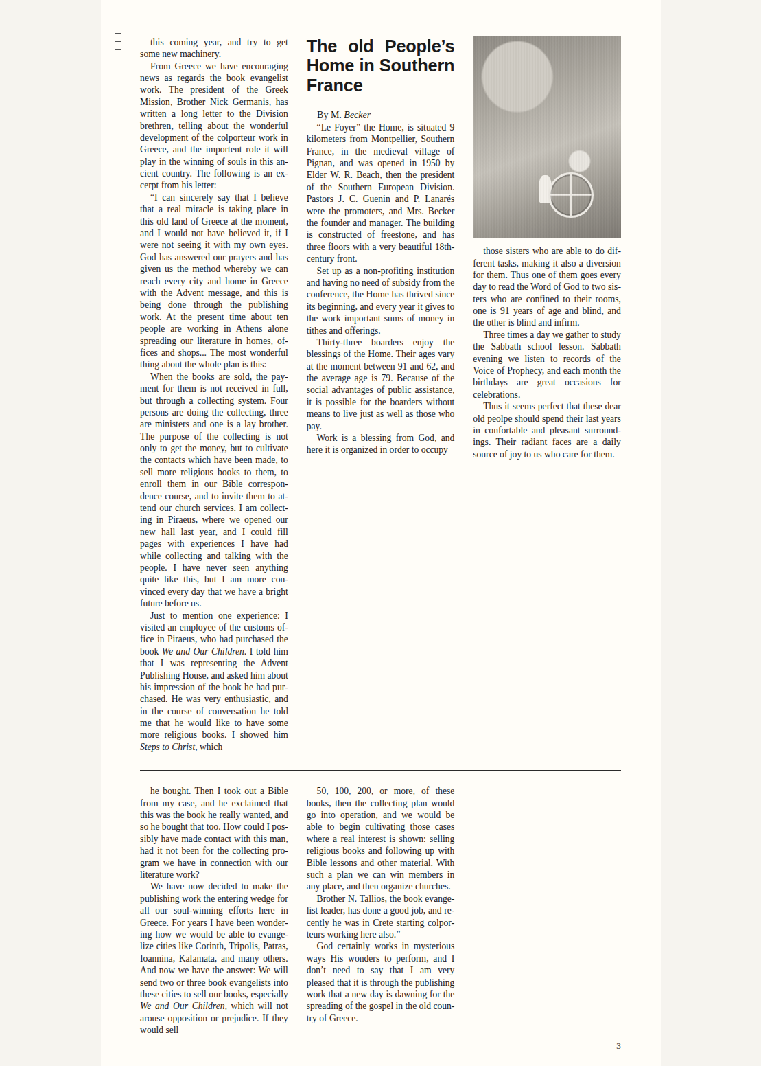this coming year, and try to get some new machinery.
From Greece we have encouraging news as regards the book evangelist work. The president of the Greek Mission, Brother Nick Germanis, has written a long letter to the Division brethren, telling about the wonderful development of the colporteur work in Greece, and the importent role it will play in the winning of souls in this ancient country. The following is an excerpt from his letter:
“I can sincerely say that I believe that a real miracle is taking place in this old land of Greece at the moment, and I would not have believed it, if I were not seeing it with my own eyes. God has answered our prayers and has given us the method whereby we can reach every city and home in Greece with the Advent message, and this is being done through the publishing work. At the present time about ten people are working in Athens alone spreading our literature in homes, offices and shops... The most wonderful thing about the whole plan is this:
When the books are sold, the payment for them is not received in full, but through a collecting system. Four persons are doing the collecting, three are ministers and one is a lay brother. The purpose of the collecting is not only to get the money, but to cultivate the contacts which have been made, to sell more religious books to them, to enroll them in our Bible correspondence course, and to invite them to attend our church services. I am collecting in Piraeus, where we opened our new hall last year, and I could fill pages with experiences I have had while collecting and talking with the people. I have never seen anything quite like this, but I am more convinced every day that we have a bright future before us.
Just to mention one experience: I visited an employee of the customs office in Piraeus, who had purchased the book We and Our Children. I told him that I was representing the Advent Publishing House, and asked him about his impression of the book he had purchased. He was very enthusiastic, and in the course of conversation he told me that he would like to have some more religious books. I showed him Steps to Christ, which
The old People’s Home in Southern France
By M. Becker
“Le Foyer” the Home, is situated 9 kilometers from Montpellier, Southern France, in the medieval village of Pignan, and was opened in 1950 by Elder W. R. Beach, then the president of the Southern European Division. Pastors J. C. Guenin and P. Lanarés were the promoters, and Mrs. Becker the founder and manager. The building is constructed of freestone, and has three floors with a very beautiful 18th-century front.
Set up as a non-profiting institution and having no need of subsidy from the conference, the Home has thrived since its beginning, and every year it gives to the work important sums of money in tithes and offerings.
Thirty-three boarders enjoy the blessings of the Home. Their ages vary at the moment between 91 and 62, and the average age is 79. Because of the social advantages of public assistance, it is possible for the boarders without means to live just as well as those who pay.
Work is a blessing from God, and here it is organized in order to occupy
those sisters who are able to do different tasks, making it also a diversion for them. Thus one of them goes every day to read the Word of God to two sisters who are confined to their rooms, one is 91 years of age and blind, and the other is blind and infirm.
Three times a day we gather to study the Sabbath school lesson. Sabbath evening we listen to records of the Voice of Prophecy, and each month the birthdays are great occasions for celebrations.
Thus it seems perfect that these dear old peolpe should spend their last years in confortable and pleasant surroundings. Their radiant faces are a daily source of joy to us who care for them.
he bought. Then I took out a Bible from my case, and he exclaimed that this was the book he really wanted, and so he bought that too. How could I possibly have made contact with this man, had it not been for the collecting program we have in connection with our literature work?
We have now decided to make the publishing work the entering wedge for all our soul-winning efforts here in Greece. For years I have been wondering how we would be able to evangelize cities like Corinth, Tripolis, Patras, Ioannina, Kalamata, and many others. And now we have the answer: We will send two or three book evangelists into these cities to sell our books, especially We and Our Children, which will not arouse opposition or prejudice. If they would sell
50, 100, 200, or more, of these books, then the collecting plan would go into operation, and we would be able to begin cultivating those cases where a real interest is shown: selling religious books and following up with Bible lessons and other material. With such a plan we can win members in any place, and then organize churches.
Brother N. Tallios, the book evangelist leader, has done a good job, and recently he was in Crete starting colporteurs working here also.”
God certainly works in mysterious ways His wonders to perform, and I don’t need to say that I am very pleased that it is through the publishing work that a new day is dawning for the spreading of the gospel in the old country of Greece.
spacer
3